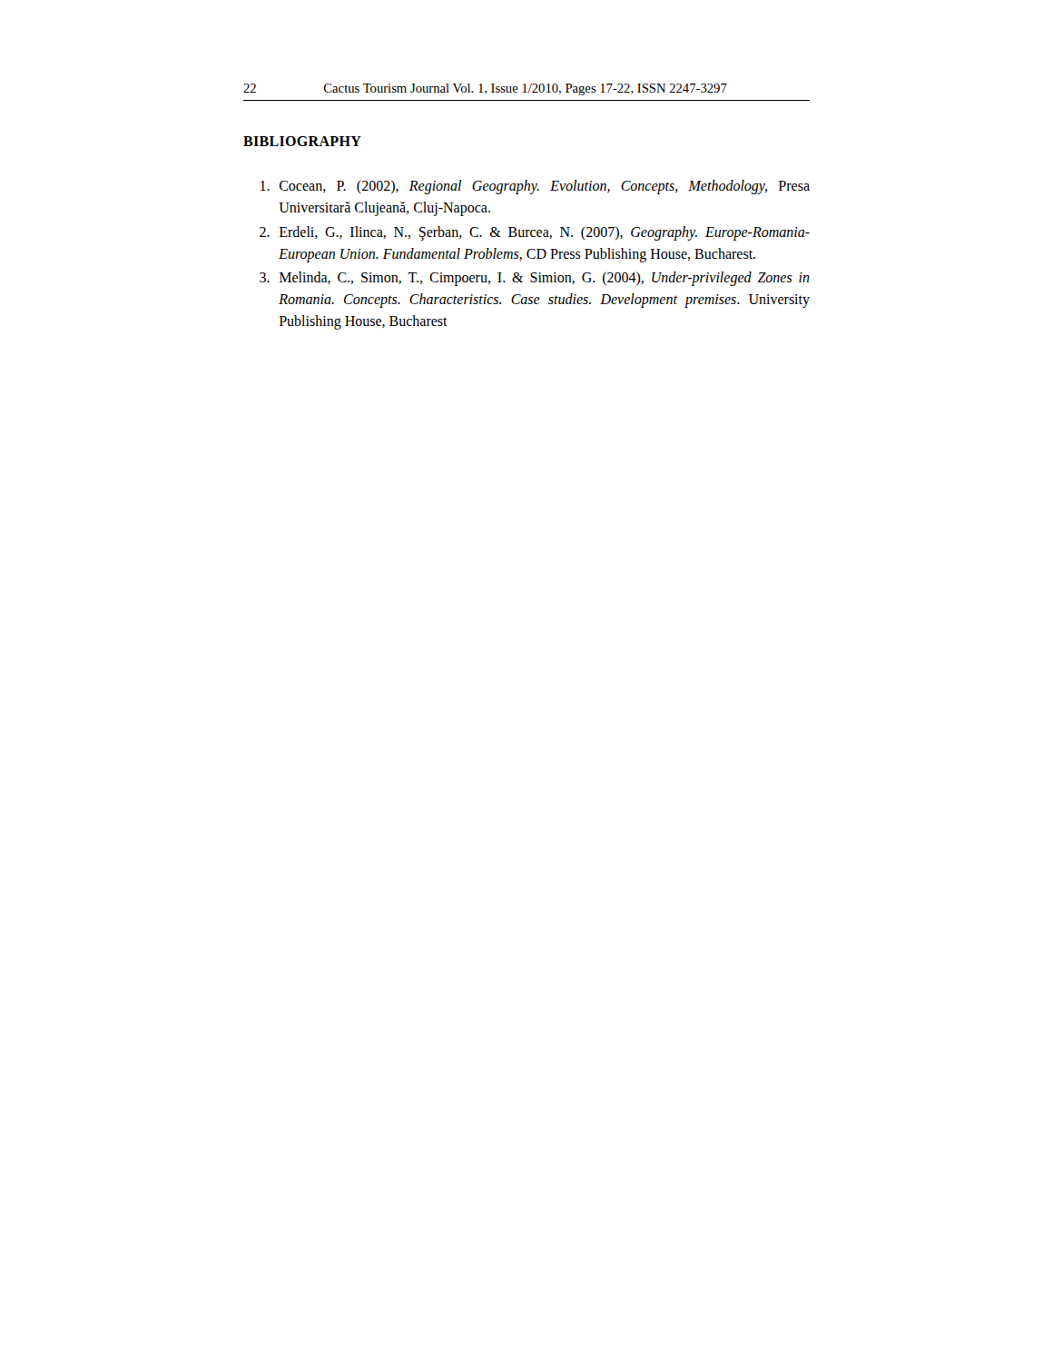22 Cactus Tourism Journal Vol. 1, Issue 1/2010, Pages 17-22, ISSN 2247-3297
BIBLIOGRAPHY
Cocean, P. (2002), Regional Geography. Evolution, Concepts, Methodology, Presa Universitară Clujeană, Cluj-Napoca.
Erdeli, G., Ilinca, N., Şerban, C. & Burcea, N. (2007), Geography. Europe-Romania-European Union. Fundamental Problems, CD Press Publishing House, Bucharest.
Melinda, C., Simon, T., Cimpoeru, I. & Simion, G. (2004), Under-privileged Zones in Romania. Concepts. Characteristics. Case studies. Development premises. University Publishing House, Bucharest